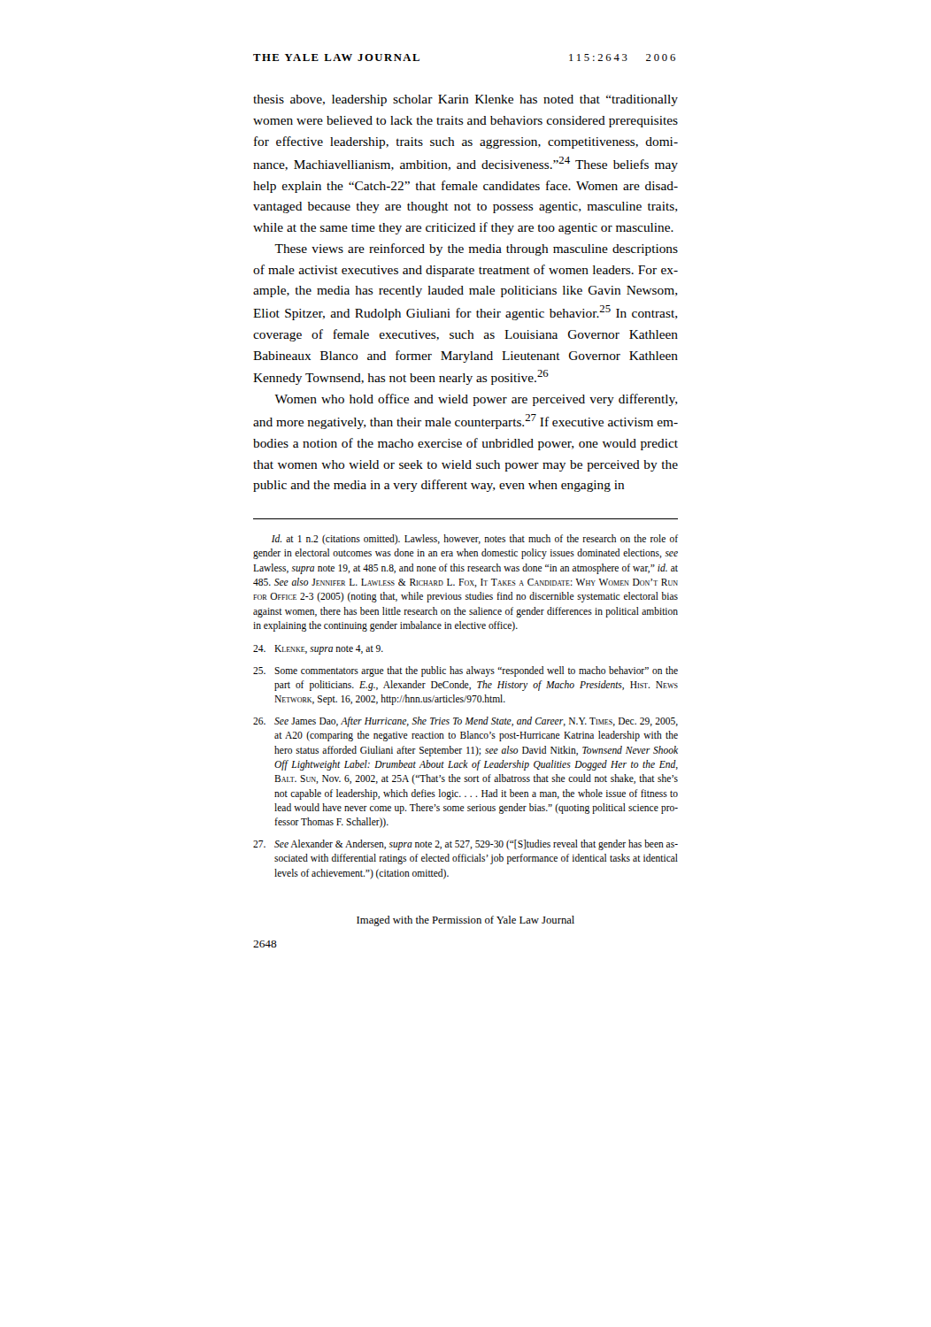The Yale Law Journal 115:2643 2006
thesis above, leadership scholar Karin Klenke has noted that “traditionally women were believed to lack the traits and behaviors considered prerequisites for effective leadership, traits such as aggression, competitiveness, dominance, Machiavellianism, ambition, and decisiveness.”24 These beliefs may help explain the “Catch-22” that female candidates face. Women are disadvantaged because they are thought not to possess agentic, masculine traits, while at the same time they are criticized if they are too agentic or masculine.
These views are reinforced by the media through masculine descriptions of male activist executives and disparate treatment of women leaders. For example, the media has recently lauded male politicians like Gavin Newsom, Eliot Spitzer, and Rudolph Giuliani for their agentic behavior.25 In contrast, coverage of female executives, such as Louisiana Governor Kathleen Babineaux Blanco and former Maryland Lieutenant Governor Kathleen Kennedy Townsend, has not been nearly as positive.26
Women who hold office and wield power are perceived very differently, and more negatively, than their male counterparts.27 If executive activism embodies a notion of the macho exercise of unbridled power, one would predict that women who wield or seek to wield such power may be perceived by the public and the media in a very different way, even when engaging in
Id. at 1 n.2 (citations omitted). Lawless, however, notes that much of the research on the role of gender in electoral outcomes was done in an era when domestic policy issues dominated elections, see Lawless, supra note 19, at 485 n.8, and none of this research was done “in an atmosphere of war,” id. at 485. See also Jennifer L. Lawless & Richard L. Fox, It Takes a Candidate: Why Women Don’t Run for Office 2-3 (2005) (noting that, while previous studies find no discernible systematic electoral bias against women, there has been little research on the salience of gender differences in political ambition in explaining the continuing gender imbalance in elective office).
24. Klenke, supra note 4, at 9.
25. Some commentators argue that the public has always “responded well to macho behavior” on the part of politicians. E.g., Alexander DeConde, The History of Macho Presidents, Hist. News Network, Sept. 16, 2002, http://hnn.us/articles/970.html.
26. See James Dao, After Hurricane, She Tries To Mend State, and Career, N.Y. Times, Dec. 29, 2005, at A20 (comparing the negative reaction to Blanco’s post-Hurricane Katrina leadership with the hero status afforded Giuliani after September 11); see also David Nitkin, Townsend Never Shook Off Lightweight Label: Drumbeat About Lack of Leadership Qualities Dogged Her to the End, Balt. Sun, Nov. 6, 2002, at 25A (“That’s the sort of albatross that she could not shake, that she’s not capable of leadership, which defies logic. . . . Had it been a man, the whole issue of fitness to lead would have never come up. There’s some serious gender bias.” (quoting political science professor Thomas F. Schaller)).
27. See Alexander & Andersen, supra note 2, at 527, 529-30 (“[S]tudies reveal that gender has been associated with differential ratings of elected officials’ job performance of identical tasks at identical levels of achievement.”) (citation omitted).
Imaged with the Permission of Yale Law Journal
2648